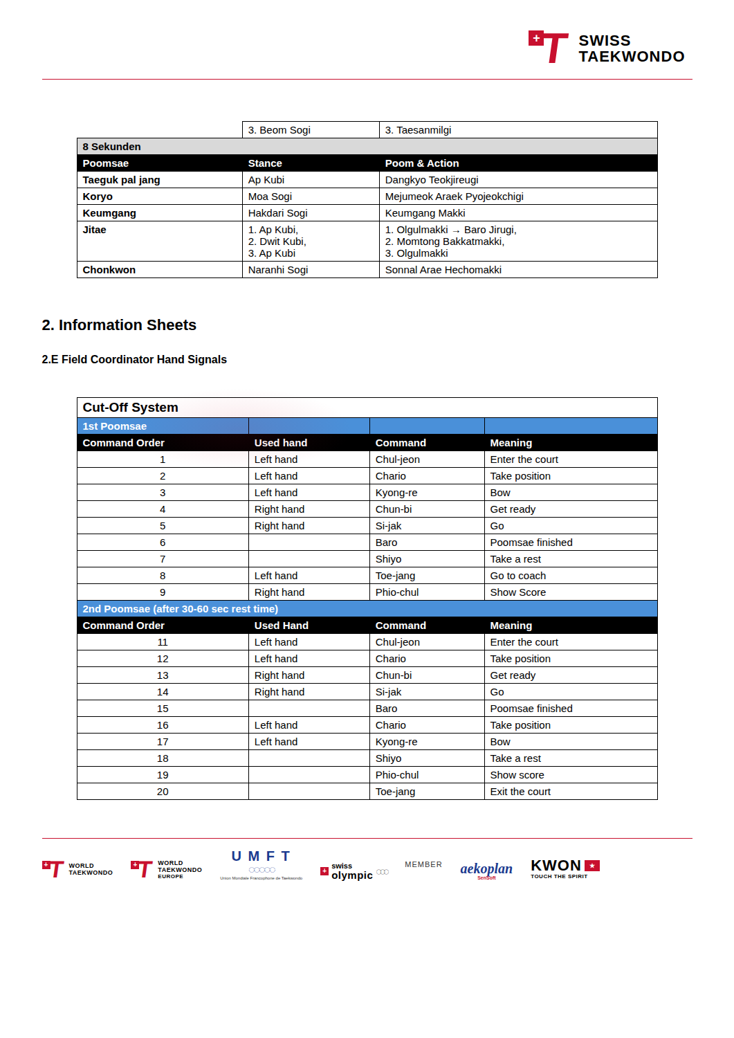+ T
SWISS
TAEKWONDO
| | 3. Beom Sogi | 3. Taesanmilgi |
| 8 Sekunden |
| Poomsae | Stance | Poom & Action |
| Taeguk pal jang | Ap Kubi | Dangkyo Teokjireugi |
| Koryo | Moa Sogi | Mejumeok Araek Pyojeokchigi |
| Keumgang | Hakdari Sogi | Keumgang Makki |
| Jitae | 1. Ap Kubi, 2. Dwit Kubi, 3. Ap Kubi | 1. Olgulmakki → Baro Jirugi, 2. Momtong Bakkatmakki, 3. Olgulmakki |
| Chonkwon | Naranhi Sogi | Sonnal Arae Hechomakki |
2. Information Sheets
2.E Field Coordinator Hand Signals
| Cut-Off System |
| 1st Poomsae | | | |
| Command Order | Used hand | Command | Meaning |
| 1 | Left hand | Chul-jeon | Enter the court |
| 2 | Left hand | Chario | Take position |
| 3 | Left hand | Kyong-re | Bow |
| 4 | Right hand | Chun-bi | Get ready |
| 5 | Right hand | Si-jak | Go |
| 6 | | Baro | Poomsae finished |
| 7 | | Shiyo | Take a rest |
| 8 | Left hand | Toe-jang | Go to coach |
| 9 | Right hand | Phio-chul | Show Score |
| 2nd Poomsae (after 30-60 sec rest time) |
| Command Order | Used Hand | Command | Meaning |
| 11 | Left hand | Chul-jeon | Enter the court |
| 12 | Left hand | Chario | Take position |
| 13 | Right hand | Chun-bi | Get ready |
| 14 | Right hand | Si-jak | Go |
| 15 | | Baro | Poomsae finished |
| 16 | Left hand | Chario | Take position |
| 17 | Left hand | Kyong-re | Bow |
| 18 | | Shiyo | Take a rest |
| 19 | | Phio-chul | Show score |
| 20 | | Toe-jang | Exit the court |
+T
WORLD
TAEKWONDO
+T
WORLD
TAEKWONDO
EUROPE
U M F T
◌◌◌◌◌
Union Mondiale Francophone de Taekwondo
+
swiss
olympic
◌◌◌
MEMBER
aekoplan
SenSoft
KWON ★
TOUCH THE SPIRIT